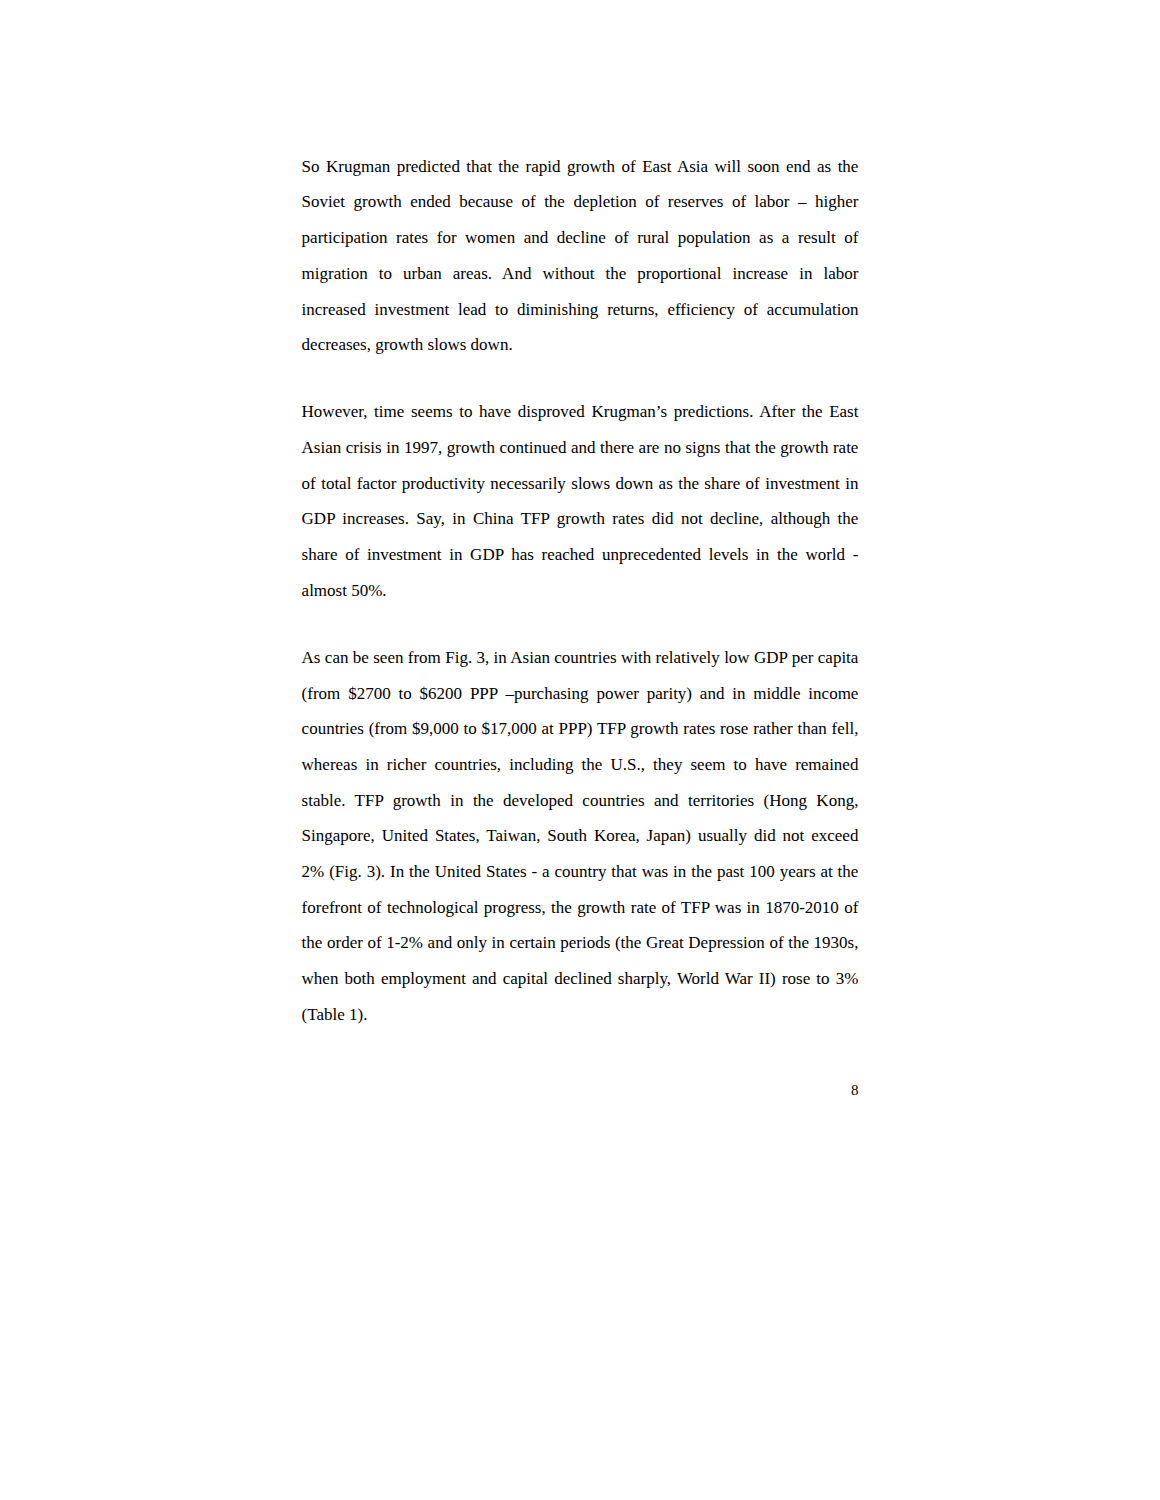So Krugman predicted that the rapid growth of East Asia will soon end as the Soviet growth ended because of the depletion of reserves of labor – higher participation rates for women and decline of rural population as a result of migration to urban areas. And without the proportional increase in labor increased investment lead to diminishing returns, efficiency of accumulation decreases, growth slows down.
However, time seems to have disproved Krugman’s predictions. After the East Asian crisis in 1997, growth continued and there are no signs that the growth rate of total factor productivity necessarily slows down as the share of investment in GDP increases. Say, in China TFP growth rates did not decline, although the share of investment in GDP has reached unprecedented levels in the world - almost 50%.
As can be seen from Fig. 3, in Asian countries with relatively low GDP per capita (from $2700 to $6200 PPP –purchasing power parity) and in middle income countries (from $9,000 to $17,000 at PPP) TFP growth rates rose rather than fell, whereas in richer countries, including the U.S., they seem to have remained stable. TFP growth in the developed countries and territories (Hong Kong, Singapore, United States, Taiwan, South Korea, Japan) usually did not exceed 2% (Fig. 3). In the United States - a country that was in the past 100 years at the forefront of technological progress, the growth rate of TFP was in 1870-2010 of the order of 1-2% and only in certain periods (the Great Depression of the 1930s, when both employment and capital declined sharply, World War II) rose to 3% (Table 1).
8